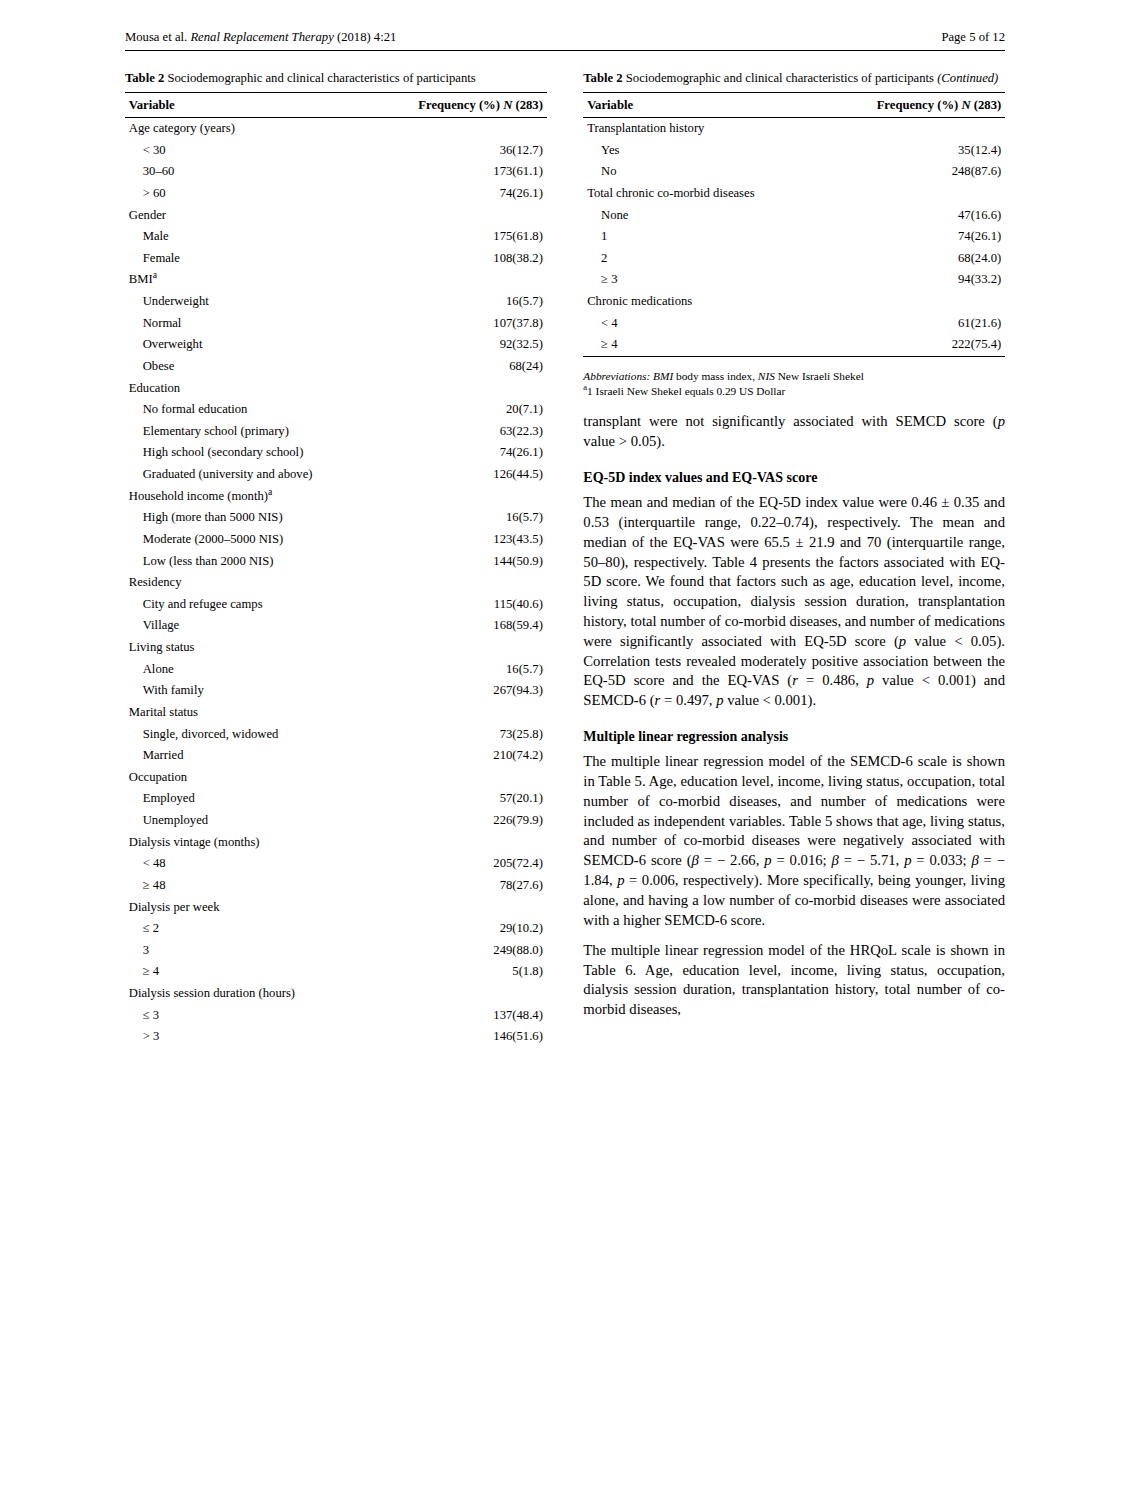Mousa et al. Renal Replacement Therapy (2018) 4:21 Page 5 of 12
Table 2 Sociodemographic and clinical characteristics of participants
| Variable | Frequency (%) N (283) |
| --- | --- |
| Age category (years) |
| < 30 | 36(12.7) |
| 30–60 | 173(61.1) |
| > 60 | 74(26.1) |
| Gender |
| Male | 175(61.8) |
| Female | 108(38.2) |
| BMI a |
| Underweight | 16(5.7) |
| Normal | 107(37.8) |
| Overweight | 92(32.5) |
| Obese | 68(24) |
| Education |
| No formal education | 20(7.1) |
| Elementary school (primary) | 63(22.3) |
| High school (secondary school) | 74(26.1) |
| Graduated (university and above) | 126(44.5) |
| Household income (month) a |
| High (more than 5000 NIS) | 16(5.7) |
| Moderate (2000–5000 NIS) | 123(43.5) |
| Low (less than 2000 NIS) | 144(50.9) |
| Residency |
| City and refugee camps | 115(40.6) |
| Village | 168(59.4) |
| Living status |
| Alone | 16(5.7) |
| With family | 267(94.3) |
| Marital status |
| Single, divorced, widowed | 73(25.8) |
| Married | 210(74.2) |
| Occupation |
| Employed | 57(20.1) |
| Unemployed | 226(79.9) |
| Dialysis vintage (months) |
| < 48 | 205(72.4) |
| ≥ 48 | 78(27.6) |
| Dialysis per week |
| ≤ 2 | 29(10.2) |
| 3 | 249(88.0) |
| ≥ 4 | 5(1.8) |
| Dialysis session duration (hours) |
| ≤ 3 | 137(48.4) |
| > 3 | 146(51.6) |
Table 2 Sociodemographic and clinical characteristics of participants (Continued)
| Variable | Frequency (%) N (283) |
| --- | --- |
| Transplantation history |
| Yes | 35(12.4) |
| No | 248(87.6) |
| Total chronic co-morbid diseases |
| None | 47(16.6) |
| 1 | 74(26.1) |
| 2 | 68(24.0) |
| ≥ 3 | 94(33.2) |
| Chronic medications |
| < 4 | 61(21.6) |
| ≥ 4 | 222(75.4) |
Abbreviations: BMI body mass index, NIS New Israeli Shekel
a1 Israeli New Shekel equals 0.29 US Dollar
transplant were not significantly associated with SEMCD score (p value > 0.05).
EQ-5D index values and EQ-VAS score
The mean and median of the EQ-5D index value were 0.46 ± 0.35 and 0.53 (interquartile range, 0.22–0.74), respectively. The mean and median of the EQ-VAS were 65.5 ± 21.9 and 70 (interquartile range, 50–80), respectively. Table 4 presents the factors associated with EQ-5D score. We found that factors such as age, education level, income, living status, occupation, dialysis session duration, transplantation history, total number of co-morbid diseases, and number of medications were significantly associated with EQ-5D score (p value < 0.05). Correlation tests revealed moderately positive association between the EQ-5D score and the EQ-VAS (r = 0.486, p value < 0.001) and SEMCD-6 (r = 0.497, p value < 0.001).
Multiple linear regression analysis
The multiple linear regression model of the SEMCD-6 scale is shown in Table 5. Age, education level, income, living status, occupation, total number of co-morbid diseases, and number of medications were included as independent variables. Table 5 shows that age, living status, and number of co-morbid diseases were negatively associated with SEMCD-6 score (β = − 2.66, p = 0.016; β = − 5.71, p = 0.033; β = − 1.84, p = 0.006, respectively). More specifically, being younger, living alone, and having a low number of co-morbid diseases were associated with a higher SEMCD-6 score.
The multiple linear regression model of the HRQoL scale is shown in Table 6. Age, education level, income, living status, occupation, dialysis session duration, transplantation history, total number of co-morbid diseases,